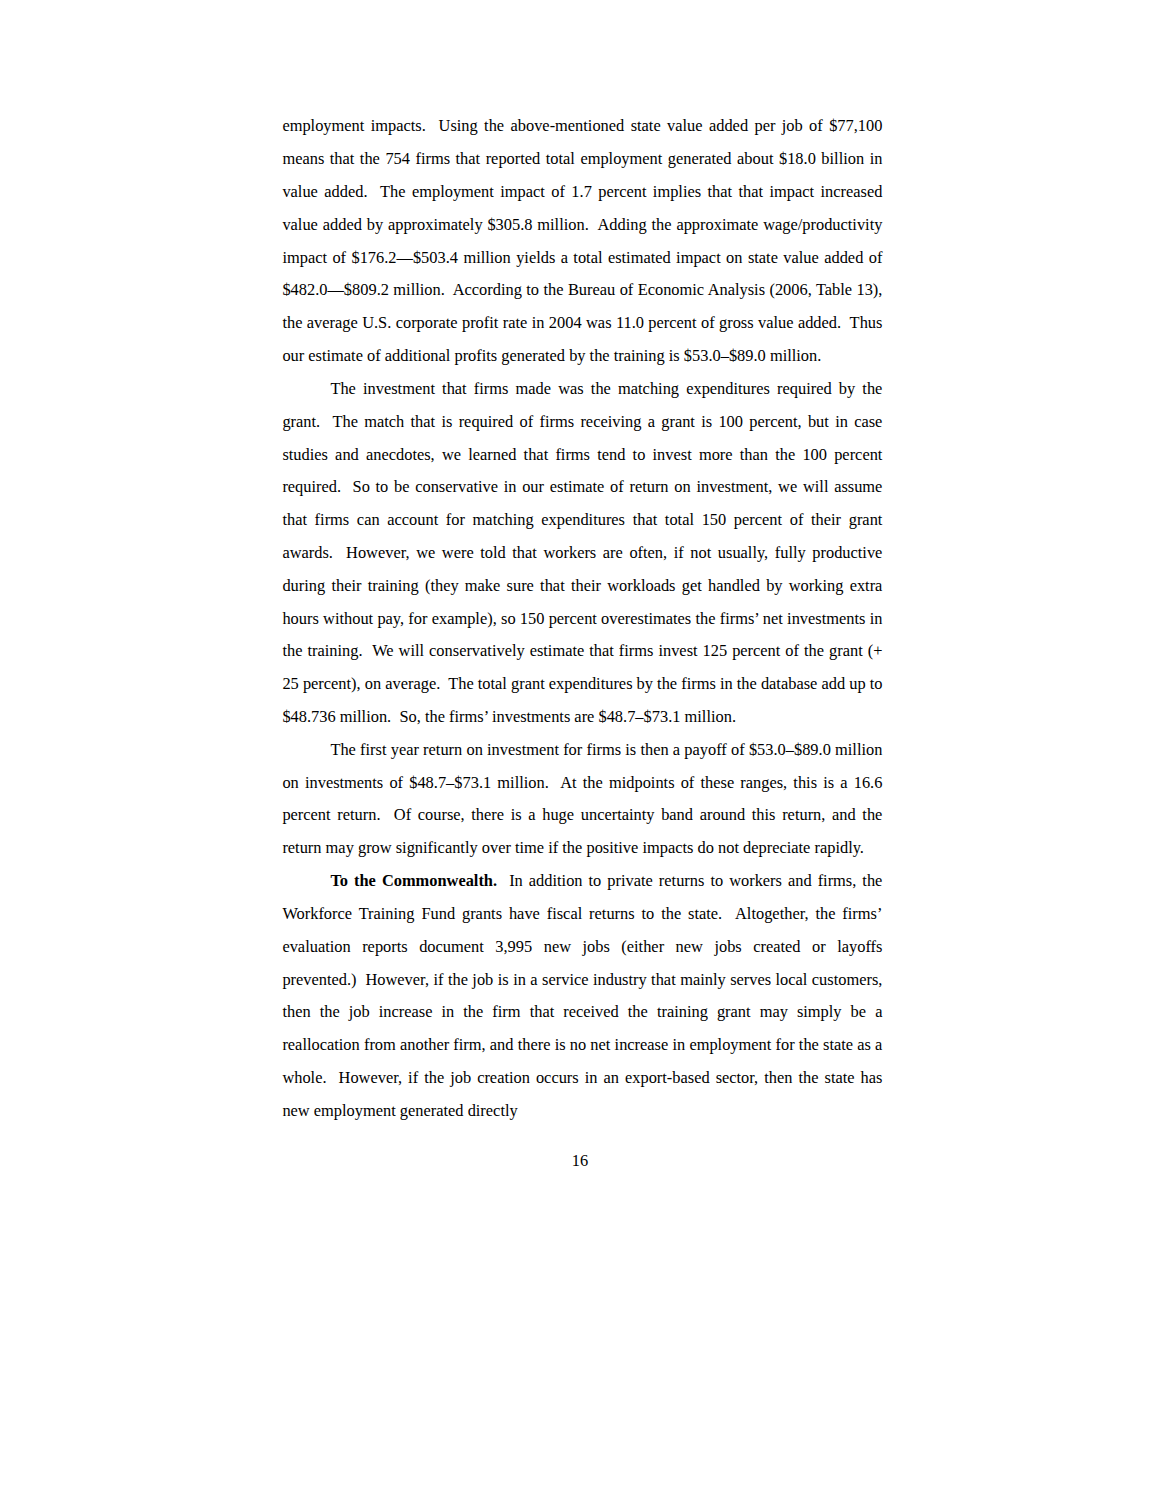employment impacts. Using the above-mentioned state value added per job of $77,100 means that the 754 firms that reported total employment generated about $18.0 billion in value added. The employment impact of 1.7 percent implies that that impact increased value added by approximately $305.8 million. Adding the approximate wage/productivity impact of $176.2—$503.4 million yields a total estimated impact on state value added of $482.0—$809.2 million. According to the Bureau of Economic Analysis (2006, Table 13), the average U.S. corporate profit rate in 2004 was 11.0 percent of gross value added. Thus our estimate of additional profits generated by the training is $53.0–$89.0 million.
The investment that firms made was the matching expenditures required by the grant. The match that is required of firms receiving a grant is 100 percent, but in case studies and anecdotes, we learned that firms tend to invest more than the 100 percent required. So to be conservative in our estimate of return on investment, we will assume that firms can account for matching expenditures that total 150 percent of their grant awards. However, we were told that workers are often, if not usually, fully productive during their training (they make sure that their workloads get handled by working extra hours without pay, for example), so 150 percent overestimates the firms’ net investments in the training. We will conservatively estimate that firms invest 125 percent of the grant (+ 25 percent), on average. The total grant expenditures by the firms in the database add up to $48.736 million. So, the firms’ investments are $48.7–$73.1 million.
The first year return on investment for firms is then a payoff of $53.0–$89.0 million on investments of $48.7–$73.1 million. At the midpoints of these ranges, this is a 16.6 percent return. Of course, there is a huge uncertainty band around this return, and the return may grow significantly over time if the positive impacts do not depreciate rapidly.
To the Commonwealth. In addition to private returns to workers and firms, the Workforce Training Fund grants have fiscal returns to the state. Altogether, the firms’ evaluation reports document 3,995 new jobs (either new jobs created or layoffs prevented.) However, if the job is in a service industry that mainly serves local customers, then the job increase in the firm that received the training grant may simply be a reallocation from another firm, and there is no net increase in employment for the state as a whole. However, if the job creation occurs in an export-based sector, then the state has new employment generated directly
16